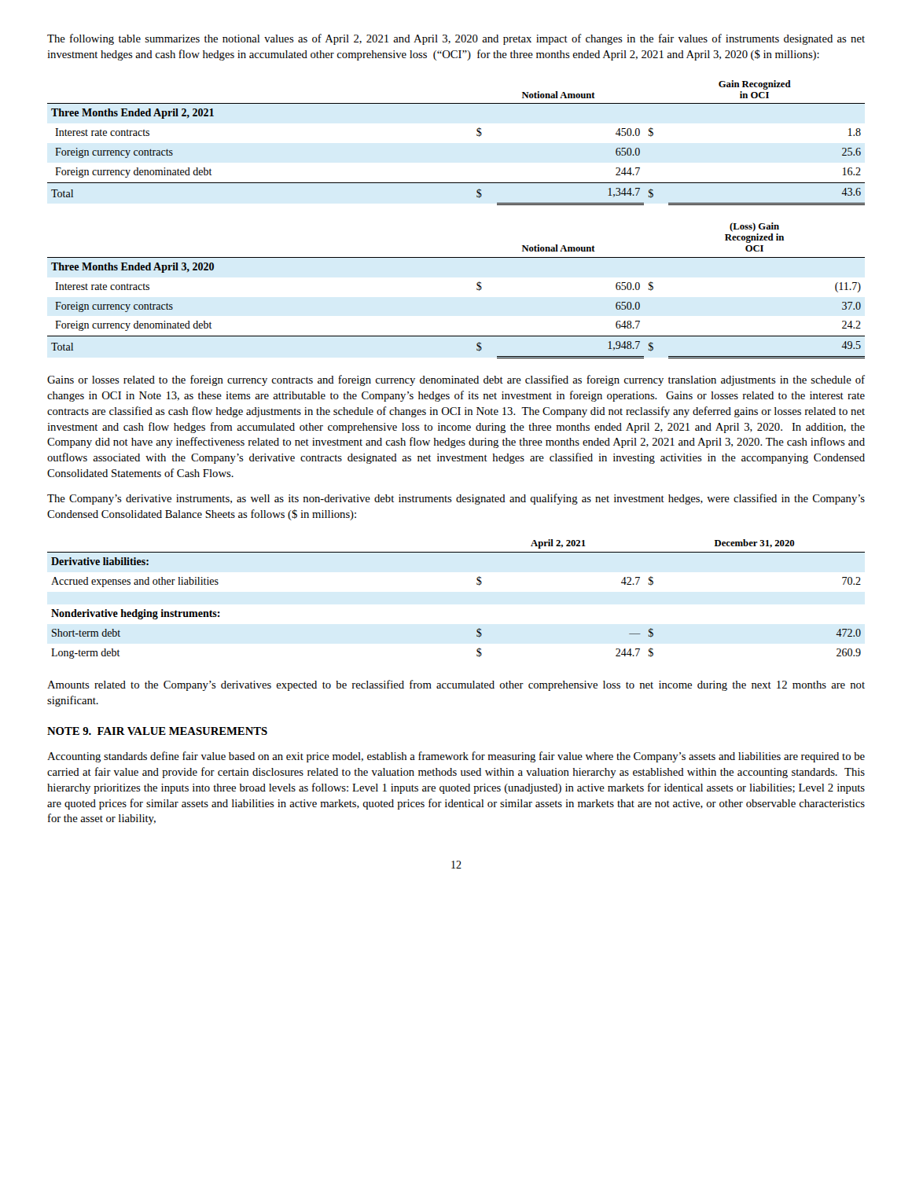The following table summarizes the notional values as of April 2, 2021 and April 3, 2020 and pretax impact of changes in the fair values of instruments designated as net investment hedges and cash flow hedges in accumulated other comprehensive loss (“OCI”) for the three months ended April 2, 2021 and April 3, 2020 ($ in millions):
| | Notional Amount | Gain Recognized in OCI |
| --- | --- | --- |
| Three Months Ended April 2, 2021 | | | | |
| Interest rate contracts | $ | 450.0 | $ | 1.8 |
| Foreign currency contracts | | 650.0 | | 25.6 |
| Foreign currency denominated debt | | 244.7 | | 16.2 |
| Total | $ | 1,344.7 | $ | 43.6 |
| | Notional Amount | (Loss) Gain Recognized in OCI |
| --- | --- | --- |
| Three Months Ended April 3, 2020 | | | | |
| Interest rate contracts | $ | 650.0 | $ | (11.7) |
| Foreign currency contracts | | 650.0 | | 37.0 |
| Foreign currency denominated debt | | 648.7 | | 24.2 |
| Total | $ | 1,948.7 | $ | 49.5 |
Gains or losses related to the foreign currency contracts and foreign currency denominated debt are classified as foreign currency translation adjustments in the schedule of changes in OCI in Note 13, as these items are attributable to the Company’s hedges of its net investment in foreign operations. Gains or losses related to the interest rate contracts are classified as cash flow hedge adjustments in the schedule of changes in OCI in Note 13. The Company did not reclassify any deferred gains or losses related to net investment and cash flow hedges from accumulated other comprehensive loss to income during the three months ended April 2, 2021 and April 3, 2020. In addition, the Company did not have any ineffectiveness related to net investment and cash flow hedges during the three months ended April 2, 2021 and April 3, 2020. The cash inflows and outflows associated with the Company’s derivative contracts designated as net investment hedges are classified in investing activities in the accompanying Condensed Consolidated Statements of Cash Flows.
The Company’s derivative instruments, as well as its non-derivative debt instruments designated and qualifying as net investment hedges, were classified in the Company’s Condensed Consolidated Balance Sheets as follows ($ in millions):
| | April 2, 2021 | December 31, 2020 |
| --- | --- | --- |
| Derivative liabilities: | | | | |
| Accrued expenses and other liabilities | $ | 42.7 | $ | 70.2 |
| Nonderivative hedging instruments: | | | | |
| Short-term debt | $ | — | $ | 472.0 |
| Long-term debt | $ | 244.7 | $ | 260.9 |
Amounts related to the Company’s derivatives expected to be reclassified from accumulated other comprehensive loss to net income during the next 12 months are not significant.
NOTE 9. FAIR VALUE MEASUREMENTS
Accounting standards define fair value based on an exit price model, establish a framework for measuring fair value where the Company’s assets and liabilities are required to be carried at fair value and provide for certain disclosures related to the valuation methods used within a valuation hierarchy as established within the accounting standards. This hierarchy prioritizes the inputs into three broad levels as follows: Level 1 inputs are quoted prices (unadjusted) in active markets for identical assets or liabilities; Level 2 inputs are quoted prices for similar assets and liabilities in active markets, quoted prices for identical or similar assets in markets that are not active, or other observable characteristics for the asset or liability,
12